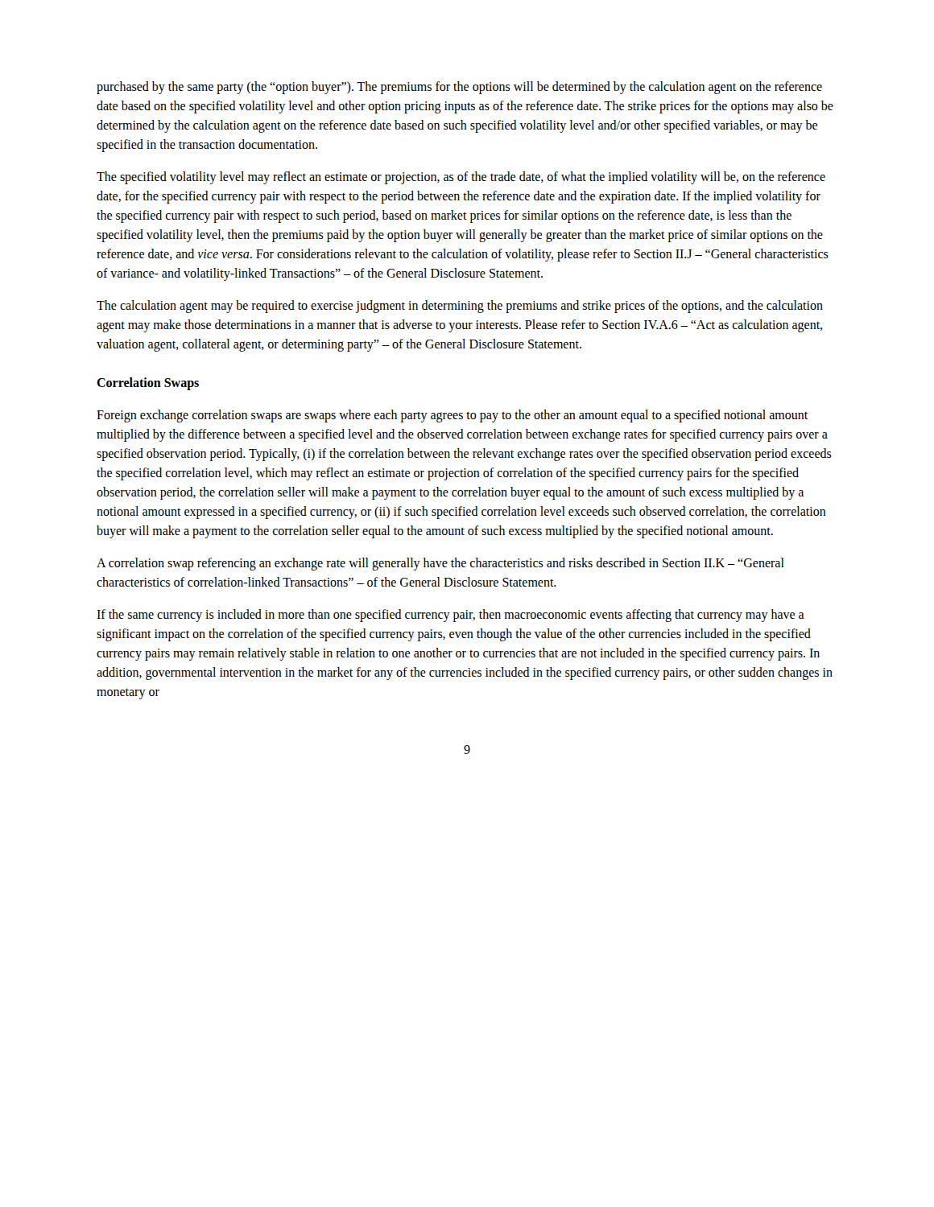purchased by the same party (the “option buyer”). The premiums for the options will be determined by the calculation agent on the reference date based on the specified volatility level and other option pricing inputs as of the reference date. The strike prices for the options may also be determined by the calculation agent on the reference date based on such specified volatility level and/or other specified variables, or may be specified in the transaction documentation.
The specified volatility level may reflect an estimate or projection, as of the trade date, of what the implied volatility will be, on the reference date, for the specified currency pair with respect to the period between the reference date and the expiration date. If the implied volatility for the specified currency pair with respect to such period, based on market prices for similar options on the reference date, is less than the specified volatility level, then the premiums paid by the option buyer will generally be greater than the market price of similar options on the reference date, and vice versa. For considerations relevant to the calculation of volatility, please refer to Section II.J – “General characteristics of variance- and volatility-linked Transactions” – of the General Disclosure Statement.
The calculation agent may be required to exercise judgment in determining the premiums and strike prices of the options, and the calculation agent may make those determinations in a manner that is adverse to your interests. Please refer to Section IV.A.6 – “Act as calculation agent, valuation agent, collateral agent, or determining party” – of the General Disclosure Statement.
Correlation Swaps
Foreign exchange correlation swaps are swaps where each party agrees to pay to the other an amount equal to a specified notional amount multiplied by the difference between a specified level and the observed correlation between exchange rates for specified currency pairs over a specified observation period. Typically, (i) if the correlation between the relevant exchange rates over the specified observation period exceeds the specified correlation level, which may reflect an estimate or projection of correlation of the specified currency pairs for the specified observation period, the correlation seller will make a payment to the correlation buyer equal to the amount of such excess multiplied by a notional amount expressed in a specified currency, or (ii) if such specified correlation level exceeds such observed correlation, the correlation buyer will make a payment to the correlation seller equal to the amount of such excess multiplied by the specified notional amount.
A correlation swap referencing an exchange rate will generally have the characteristics and risks described in Section II.K – “General characteristics of correlation-linked Transactions” – of the General Disclosure Statement.
If the same currency is included in more than one specified currency pair, then macroeconomic events affecting that currency may have a significant impact on the correlation of the specified currency pairs, even though the value of the other currencies included in the specified currency pairs may remain relatively stable in relation to one another or to currencies that are not included in the specified currency pairs. In addition, governmental intervention in the market for any of the currencies included in the specified currency pairs, or other sudden changes in monetary or
9